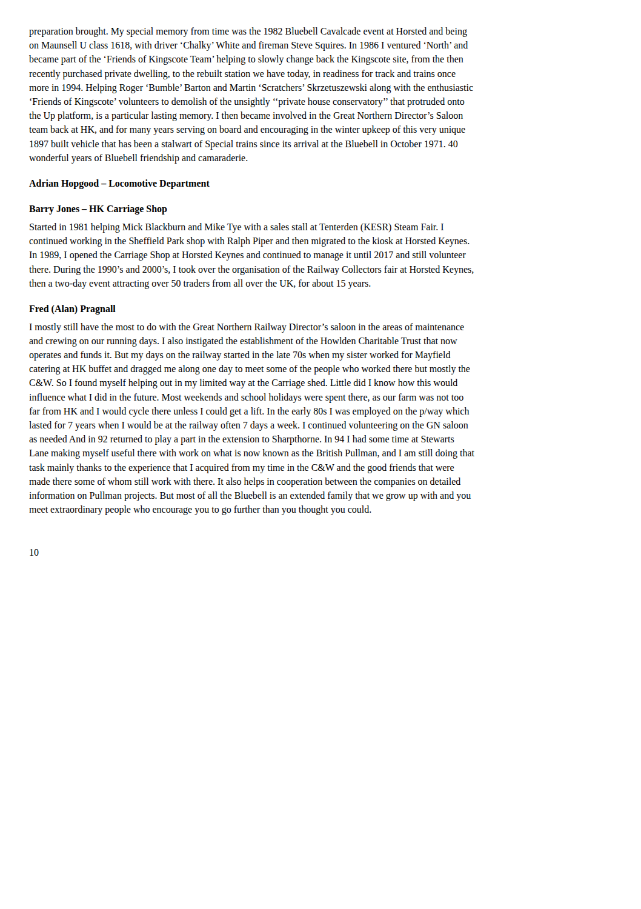preparation brought. My special memory from time was the 1982 Bluebell Cavalcade event at Horsted and being on Maunsell U class 1618, with driver ‘Chalky’ White and fireman Steve Squires. In 1986 I ventured ‘North’ and became part of the ‘Friends of Kingscote Team’ helping to slowly change back the Kingscote site, from the then recently purchased private dwelling, to the rebuilt station we have today, in readiness for track and trains once more in 1994. Helping Roger ‘Bumble’ Barton and Martin ‘Scratchers’ Skrzetuszewski along with the enthusiastic ‘Friends of Kingscote’ volunteers to demolish of the unsightly ‘‘private house conservatory’’ that protruded onto the Up platform, is a particular lasting memory. I then became involved in the Great Northern Director’s Saloon team back at HK, and for many years serving on board and encouraging in the winter upkeep of this very unique 1897 built vehicle that has been a stalwart of Special trains since its arrival at the Bluebell in October 1971. 40 wonderful years of Bluebell friendship and camaraderie.
Adrian Hopgood – Locomotive Department
Barry Jones – HK Carriage Shop
Started in 1981 helping Mick Blackburn and Mike Tye with a sales stall at Tenterden (KESR) Steam Fair. I continued working in the Sheffield Park shop with Ralph Piper and then migrated to the kiosk at Horsted Keynes. In 1989, I opened the Carriage Shop at Horsted Keynes and continued to manage it until 2017 and still volunteer there. During the 1990’s and 2000’s, I took over the organisation of the Railway Collectors fair at Horsted Keynes, then a two-day event attracting over 50 traders from all over the UK, for about 15 years.
Fred (Alan) Pragnall
I mostly still have the most to do with the Great Northern Railway Director’s saloon in the areas of maintenance and crewing on our running days. I also instigated the establishment of the Howlden Charitable Trust that now operates and funds it. But my days on the railway started in the late 70s when my sister worked for Mayfield catering at HK buffet and dragged me along one day to meet some of the people who worked there but mostly the C&W. So I found myself helping out in my limited way at the Carriage shed. Little did I know how this would influence what I did in the future. Most weekends and school holidays were spent there, as our farm was not too far from HK and I would cycle there unless I could get a lift. In the early 80s I was employed on the p/way which lasted for 7 years when I would be at the railway often 7 days a week. I continued volunteering on the GN saloon as needed And in 92 returned to play a part in the extension to Sharpthorne. In 94 I had some time at Stewarts Lane making myself useful there with work on what is now known as the British Pullman, and I am still doing that task mainly thanks to the experience that I acquired from my time in the C&W and the good friends that were made there some of whom still work with there. It also helps in cooperation between the companies on detailed information on Pullman projects. But most of all the Bluebell is an extended family that we grow up with and you meet extraordinary people who encourage you to go further than you thought you could.
10